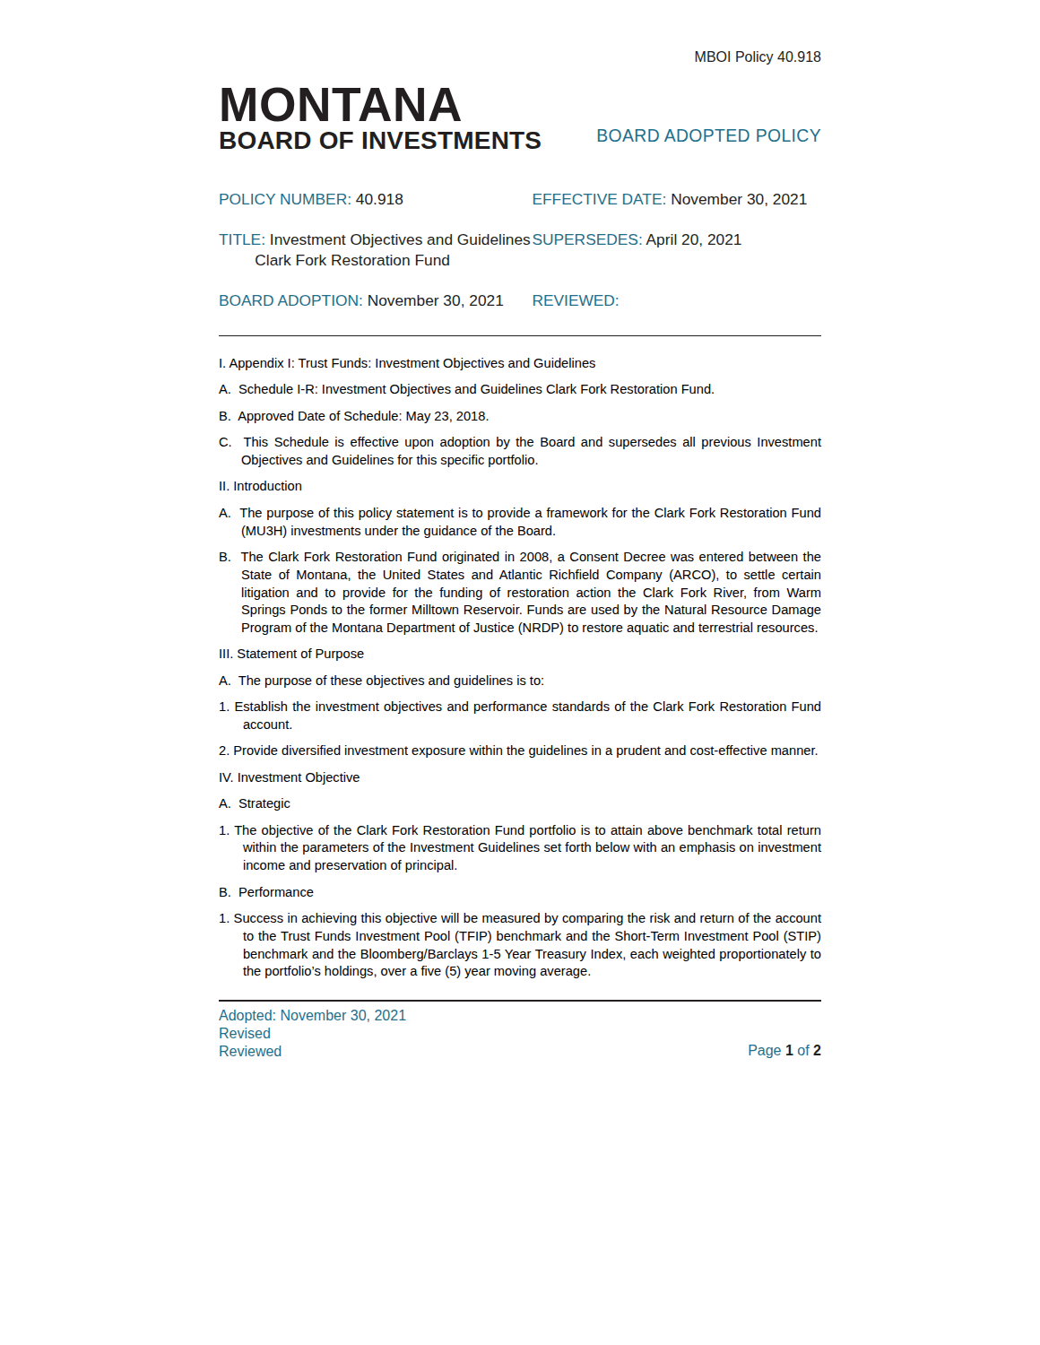MBOI Policy 40.918
MONTANA BOARD OF INVESTMENTS
BOARD ADOPTED POLICY
| POLICY NUMBER: 40.918 | EFFECTIVE DATE: November 30, 2021 |
| TITLE: Investment Objectives and Guidelines Clark Fork Restoration Fund | SUPERSEDES: April 20, 2021 |
| BOARD ADOPTION: November 30, 2021 | REVIEWED: |
I. Appendix I: Trust Funds: Investment Objectives and Guidelines
A. Schedule I-R: Investment Objectives and Guidelines Clark Fork Restoration Fund.
B. Approved Date of Schedule: May 23, 2018.
C. This Schedule is effective upon adoption by the Board and supersedes all previous Investment Objectives and Guidelines for this specific portfolio.
II. Introduction
A. The purpose of this policy statement is to provide a framework for the Clark Fork Restoration Fund (MU3H) investments under the guidance of the Board.
B. The Clark Fork Restoration Fund originated in 2008, a Consent Decree was entered between the State of Montana, the United States and Atlantic Richfield Company (ARCO), to settle certain litigation and to provide for the funding of restoration action the Clark Fork River, from Warm Springs Ponds to the former Milltown Reservoir. Funds are used by the Natural Resource Damage Program of the Montana Department of Justice (NRDP) to restore aquatic and terrestrial resources.
III. Statement of Purpose
A. The purpose of these objectives and guidelines is to:
1. Establish the investment objectives and performance standards of the Clark Fork Restoration Fund account.
2. Provide diversified investment exposure within the guidelines in a prudent and cost-effective manner.
IV. Investment Objective
A. Strategic
1. The objective of the Clark Fork Restoration Fund portfolio is to attain above benchmark total return within the parameters of the Investment Guidelines set forth below with an emphasis on investment income and preservation of principal.
B. Performance
1. Success in achieving this objective will be measured by comparing the risk and return of the account to the Trust Funds Investment Pool (TFIP) benchmark and the Short-Term Investment Pool (STIP) benchmark and the Bloomberg/Barclays 1-5 Year Treasury Index, each weighted proportionately to the portfolio’s holdings, over a five (5) year moving average.
Adopted: November 30, 2021
Revised
Reviewed
Page 1 of 2